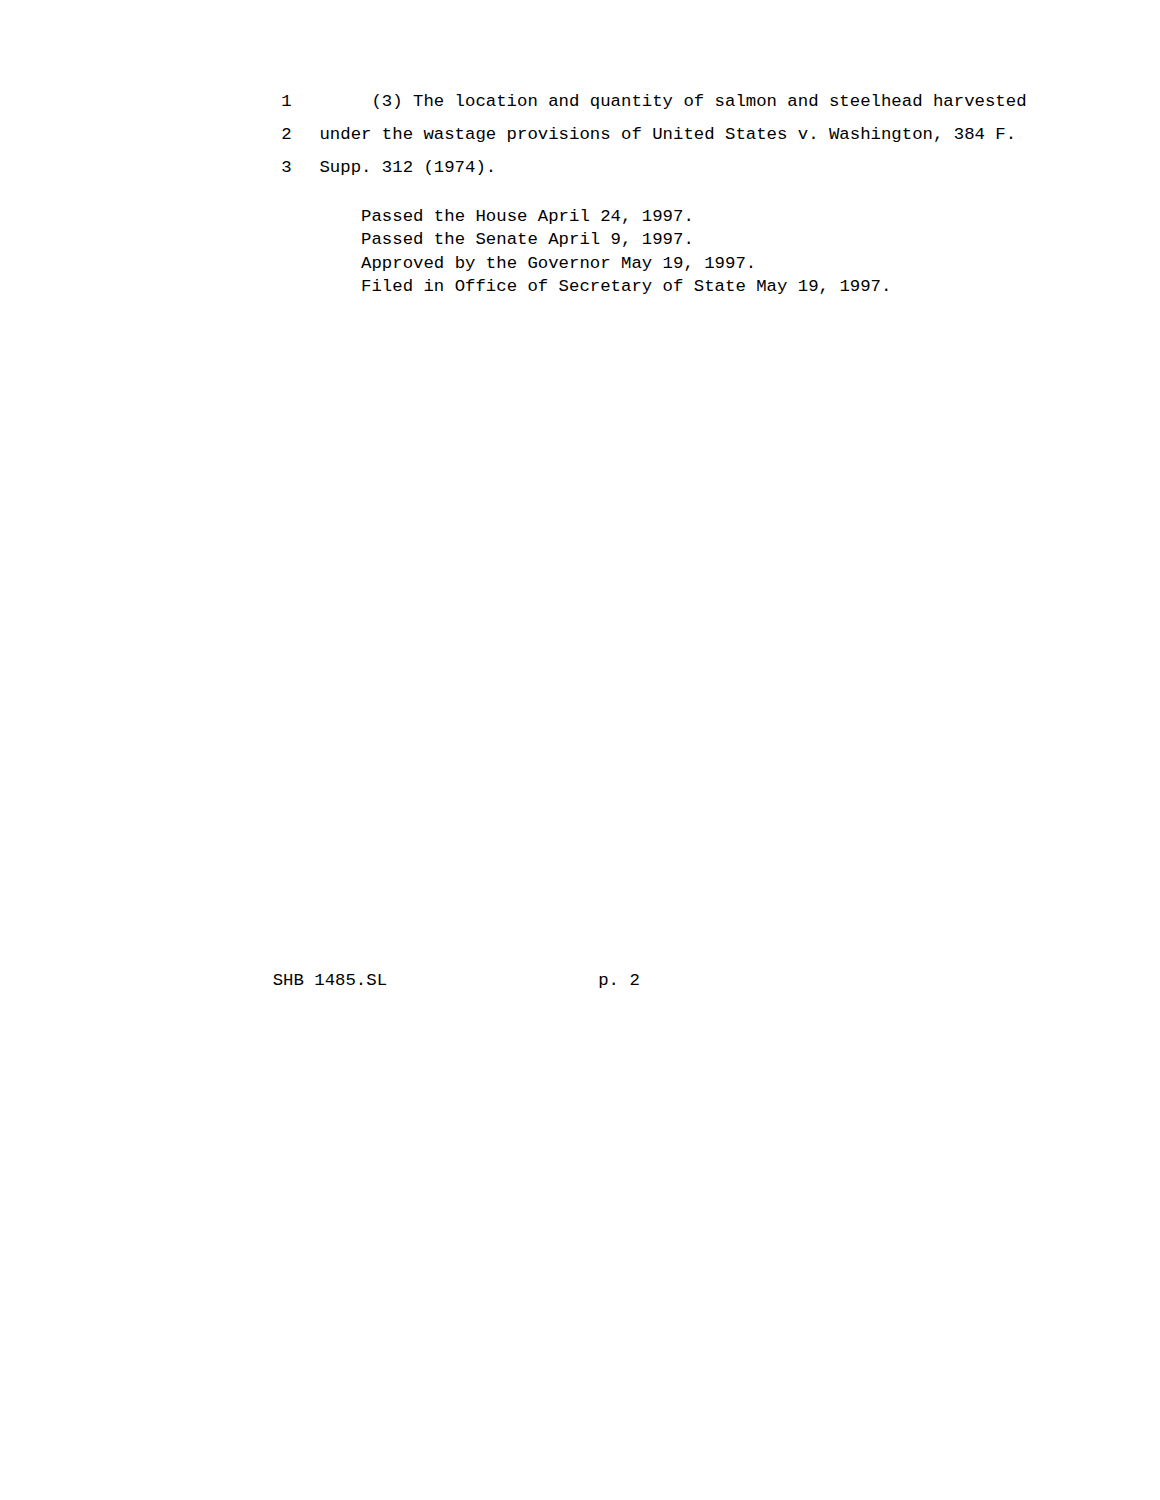1 (3) The location and quantity of salmon and steelhead harvested
2 under the wastage provisions of United States v. Washington, 384 F.
3 Supp. 312 (1974).
Passed the House April 24, 1997. Passed the Senate April 9, 1997. Approved by the Governor May 19, 1997. Filed in Office of Secretary of State May 19, 1997.
SHB 1485.SL p. 2